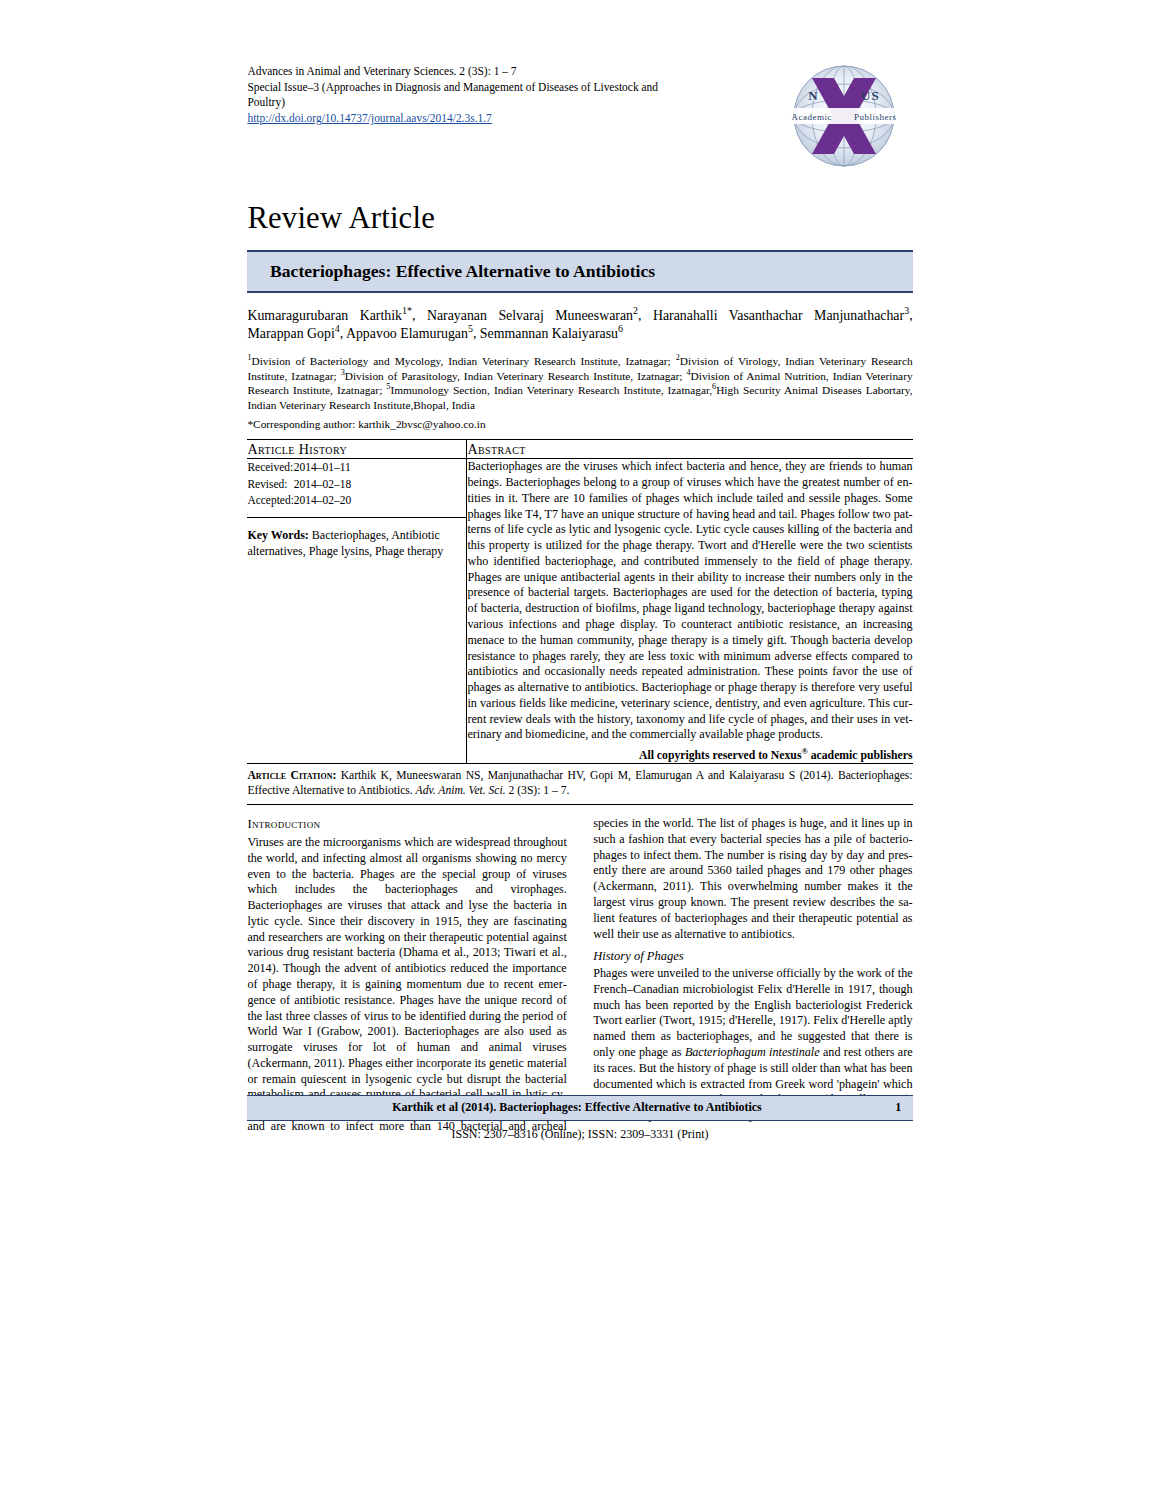Advances in Animal and Veterinary Sciences. 2 (3S): 1 – 7
Special Issue–3 (Approaches in Diagnosis and Management of Diseases of Livestock and Poultry)
http://dx.doi.org/10.14737/journal.aavs/2014/2.3s.1.7
Academic Publishers N US NEXUS
Review Article
Bacteriophages: Effective Alternative to Antibiotics
Kumaragurubaran Karthik1*, Narayanan Selvaraj Muneeswaran2, Haranahalli Vasanthachar Manjunathachar3, Marappan Gopi4, Appavoo Elamurugan5, Semmannan Kalaiyarasu6
1Division of Bacteriology and Mycology, Indian Veterinary Research Institute, Izatnagar; 2Division of Virology, Indian Veterinary Research Institute, Izatnagar; 3Division of Parasitology, Indian Veterinary Research Institute, Izatnagar; 4Division of Animal Nutrition, Indian Veterinary Research Institute, Izatnagar; 5Immunology Section, Indian Veterinary Research Institute, Izatnagar,6High Security Animal Diseases Labortary, Indian Veterinary Research Institute,Bhopal, India
*Corresponding author: karthik_2bvsc@yahoo.co.in
| Article History | Abstract |
| / Received: / 2014–01–11 / / Revised: / 2014–02–18 / / Accepted: / 2014–02–20 / Key Words: Bacteriophages, Antibiotic alternatives, Phage lysins, Phage therapy | Bacteriophages are the viruses which infect bacteria and hence, they are friends to human beings. Bacteriophages belong to a group of viruses which have the greatest number of entities in it. There are 10 families of phages which include tailed and sessile phages. Some phages like T4, T7 have an unique structure of having head and tail. Phages follow two patterns of life cycle as lytic and lysogenic cycle. Lytic cycle causes killing of the bacteria and this property is utilized for the phage therapy. Twort and d'Herelle were the two scientists who identified bacteriophage, and contributed immensely to the field of phage therapy. Phages are unique antibacterial agents in their ability to increase their numbers only in the presence of bacterial targets. Bacteriophages are used for the detection of bacteria, typing of bacteria, destruction of biofilms, phage ligand technology, bacteriophage therapy against various infections and phage display. To counteract antibiotic resistance, an increasing menace to the human community, phage therapy is a timely gift. Though bacteria develop resistance to phages rarely, they are less toxic with minimum adverse effects compared to antibiotics and occasionally needs repeated administration. These points favor the use of phages as alternative to antibiotics. Bacteriophage or phage therapy is therefore very useful in various fields like medicine, veterinary science, dentistry, and even agriculture. This current review deals with the history, taxonomy and life cycle of phages, and their uses in veterinary and biomedicine, and the commercially available phage products. All copyrights reserved to Nexus ® academic publishers |
Article Citation: Karthik K, Muneeswaran NS, Manjunathachar HV, Gopi M, Elamurugan A and Kalaiyarasu S (2014). Bacteriophages: Effective Alternative to Antibiotics. Adv. Anim. Vet. Sci. 2 (3S): 1 – 7.
Introduction
Viruses are the microorganisms which are widespread throughout the world, and infecting almost all organisms showing no mercy even to the bacteria. Phages are the special group of viruses which includes the bacteriophages and virophages. Bacteriophages are viruses that attack and lyse the bacteria in lytic cycle. Since their discovery in 1915, they are fascinating and researchers are working on their therapeutic potential against various drug resistant bacteria (Dhama et al., 2013; Tiwari et al., 2014). Though the advent of antibiotics reduced the importance of phage therapy, it is gaining momentum due to recent emergence of antibiotic resistance. Phages have the unique record of the last three classes of virus to be identified during the period of World War I (Grabow, 2001). Bacteriophages are also used as surrogate viruses for lot of human and animal viruses (Ackermann, 2011). Phages either incorporate its genetic material or remain quiescent in lysogenic cycle but disrupt the bacterial metabolism and causes rupture of bacterial cell wall in lytic cycle. Phages are genetically diverse (Hambly and Suttle, 2005) and are known to infect more than 140 bacterial and archeal species in the world. The list of phages is huge, and it lines up in such a fashion that every bacterial species has a pile of bacteriophages to infect them. The number is rising day by day and presently there are around 5360 tailed phages and 179 other phages (Ackermann, 2011). This overwhelming number makes it the largest virus group known. The present review describes the salient features of bacteriophages and their therapeutic potential as well their use as alternative to antibiotics.
History of Phages
Phages were unveiled to the universe officially by the work of the French–Canadian microbiologist Felix d'Herelle in 1917, though much has been reported by the English bacteriologist Frederick Twort earlier (Twort, 1915; d'Herelle, 1917). Felix d'Herelle aptly named them as bacteriophages, and he suggested that there is only one phage as Bacteriophagum intestinale and rest others are its races. But the history of phage is still older than what has been documented which is extracted from Greek word 'phagein' which means 'eat'– to eat or devour the bacteria (d'Herelle, 1918). Immediately after their discovery, the
Karthik et al (2014). Bacteriophages: Effective Alternative to Antibiotics 1
ISSN: 2307–8316 (Online); ISSN: 2309–3331 (Print)